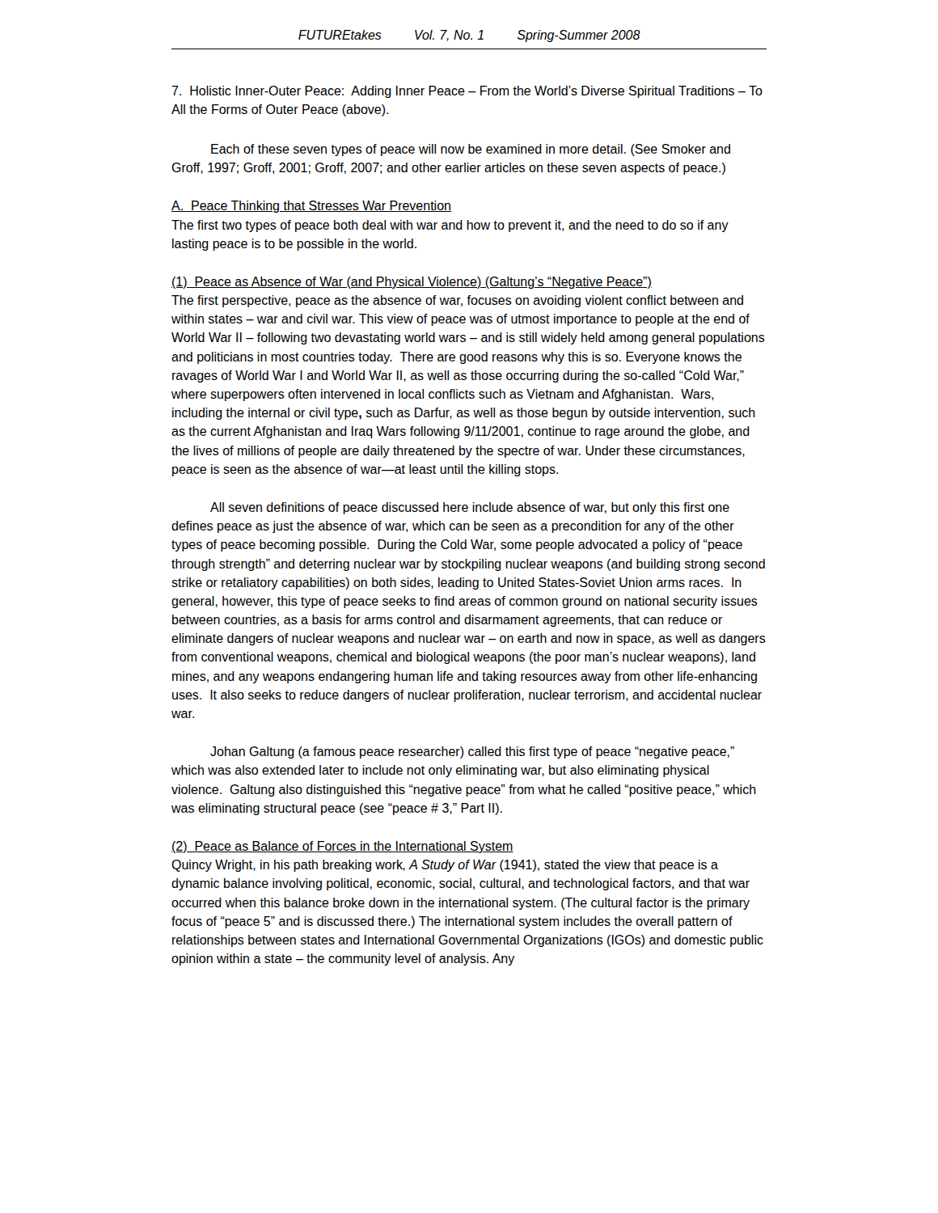FUTUREtakes Vol. 7, No. 1 Spring-Summer 2008
7. Holistic Inner-Outer Peace: Adding Inner Peace – From the World’s Diverse Spiritual Traditions – To All the Forms of Outer Peace (above).
Each of these seven types of peace will now be examined in more detail. (See Smoker and Groff, 1997; Groff, 2001; Groff, 2007; and other earlier articles on these seven aspects of peace.)
A. Peace Thinking that Stresses War Prevention
The first two types of peace both deal with war and how to prevent it, and the need to do so if any lasting peace is to be possible in the world.
(1) Peace as Absence of War (and Physical Violence) (Galtung’s “Negative Peace”)
The first perspective, peace as the absence of war, focuses on avoiding violent conflict between and within states – war and civil war. This view of peace was of utmost importance to people at the end of World War II – following two devastating world wars – and is still widely held among general populations and politicians in most countries today. There are good reasons why this is so. Everyone knows the ravages of World War I and World War II, as well as those occurring during the so-called “Cold War,” where superpowers often intervened in local conflicts such as Vietnam and Afghanistan. Wars, including the internal or civil type, such as Darfur, as well as those begun by outside intervention, such as the current Afghanistan and Iraq Wars following 9/11/2001, continue to rage around the globe, and the lives of millions of people are daily threatened by the spectre of war. Under these circumstances, peace is seen as the absence of war—at least until the killing stops.
All seven definitions of peace discussed here include absence of war, but only this first one defines peace as just the absence of war, which can be seen as a precondition for any of the other types of peace becoming possible. During the Cold War, some people advocated a policy of “peace through strength” and deterring nuclear war by stockpiling nuclear weapons (and building strong second strike or retaliatory capabilities) on both sides, leading to United States-Soviet Union arms races. In general, however, this type of peace seeks to find areas of common ground on national security issues between countries, as a basis for arms control and disarmament agreements, that can reduce or eliminate dangers of nuclear weapons and nuclear war – on earth and now in space, as well as dangers from conventional weapons, chemical and biological weapons (the poor man’s nuclear weapons), land mines, and any weapons endangering human life and taking resources away from other life-enhancing uses. It also seeks to reduce dangers of nuclear proliferation, nuclear terrorism, and accidental nuclear war.
Johan Galtung (a famous peace researcher) called this first type of peace “negative peace,” which was also extended later to include not only eliminating war, but also eliminating physical violence. Galtung also distinguished this “negative peace” from what he called “positive peace,” which was eliminating structural peace (see “peace # 3,” Part II).
(2) Peace as Balance of Forces in the International System
Quincy Wright, in his path breaking work, A Study of War (1941), stated the view that peace is a dynamic balance involving political, economic, social, cultural, and technological factors, and that war occurred when this balance broke down in the international system. (The cultural factor is the primary focus of “peace 5” and is discussed there.) The international system includes the overall pattern of relationships between states and International Governmental Organizations (IGOs) and domestic public opinion within a state – the community level of analysis. Any